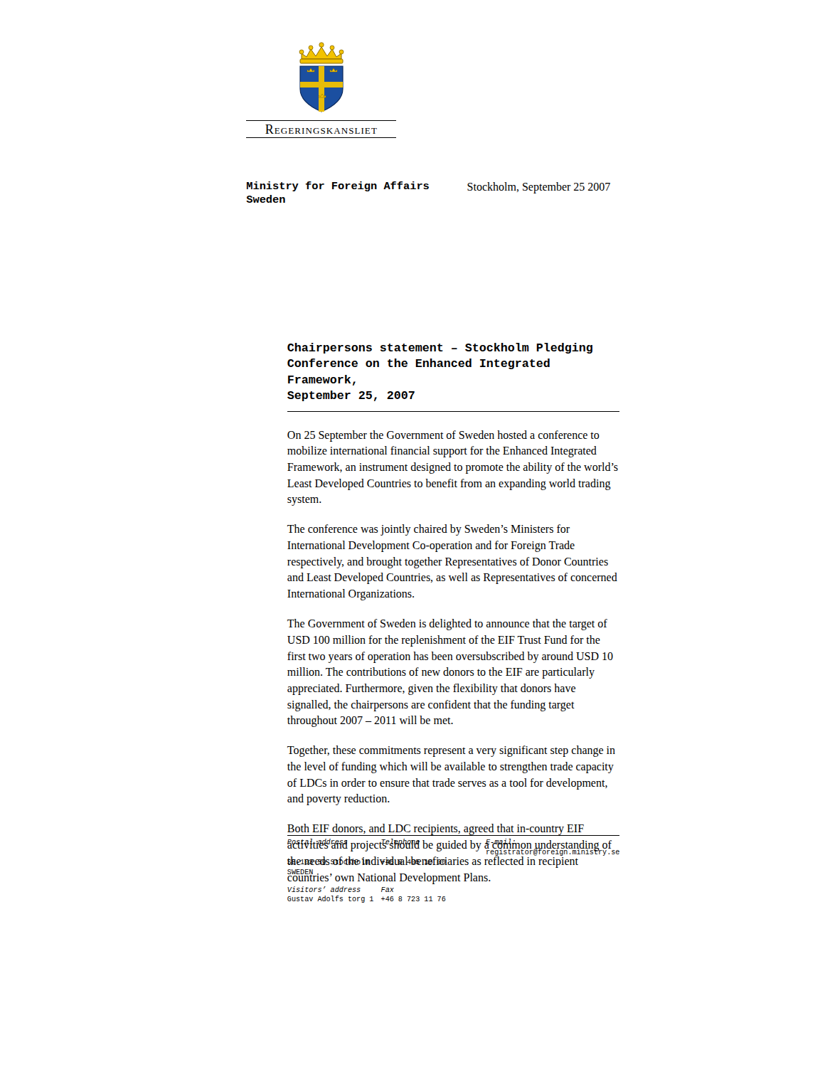Regeringskansliet
Ministry for Foreign Affairs
Sweden
Stockholm, September 25 2007
Chairpersons statement – Stockholm Pledging
Conference on the Enhanced Integrated Framework,
September 25, 2007
On 25 September the Government of Sweden hosted a conference to mobilize international financial support for the Enhanced Integrated Framework, an instrument designed to promote the ability of the world’s Least Developed Countries to benefit from an expanding world trading system.
The conference was jointly chaired by Sweden’s Ministers for International Development Co-operation and for Foreign Trade respectively, and brought together Representatives of Donor Countries and Least Developed Countries, as well as Representatives of concerned International Organizations.
The Government of Sweden is delighted to announce that the target of USD 100 million for the replenishment of the EIF Trust Fund for the first two years of operation has been oversubscribed by around USD 10 million. The contributions of new donors to the EIF are particularly appreciated. Furthermore, given the flexibility that donors have signalled, the chairpersons are confident that the funding target throughout 2007 – 2011 will be met.
Together, these commitments represent a very significant step change in the level of funding which will be available to strengthen trade capacity of LDCs in order to ensure that trade serves as a tool for development, and poverty reduction.
Both EIF donors, and LDC recipients, agreed that in-country EIF activities and projects should be guided by a common understanding of the needs of the individual beneficiaries as reflected in recipient countries’ own National Development Plans.
| Postal address | Telephone | E-mail: registrator@foreign.ministry.se |
| SE-103 39 Stockholm | +46 8 405 10 00 | |
| SWEDEN | | |
| Visitors’ address | Fax | |
| Gustav Adolfs torg 1 | +46 8 723 11 76 | |